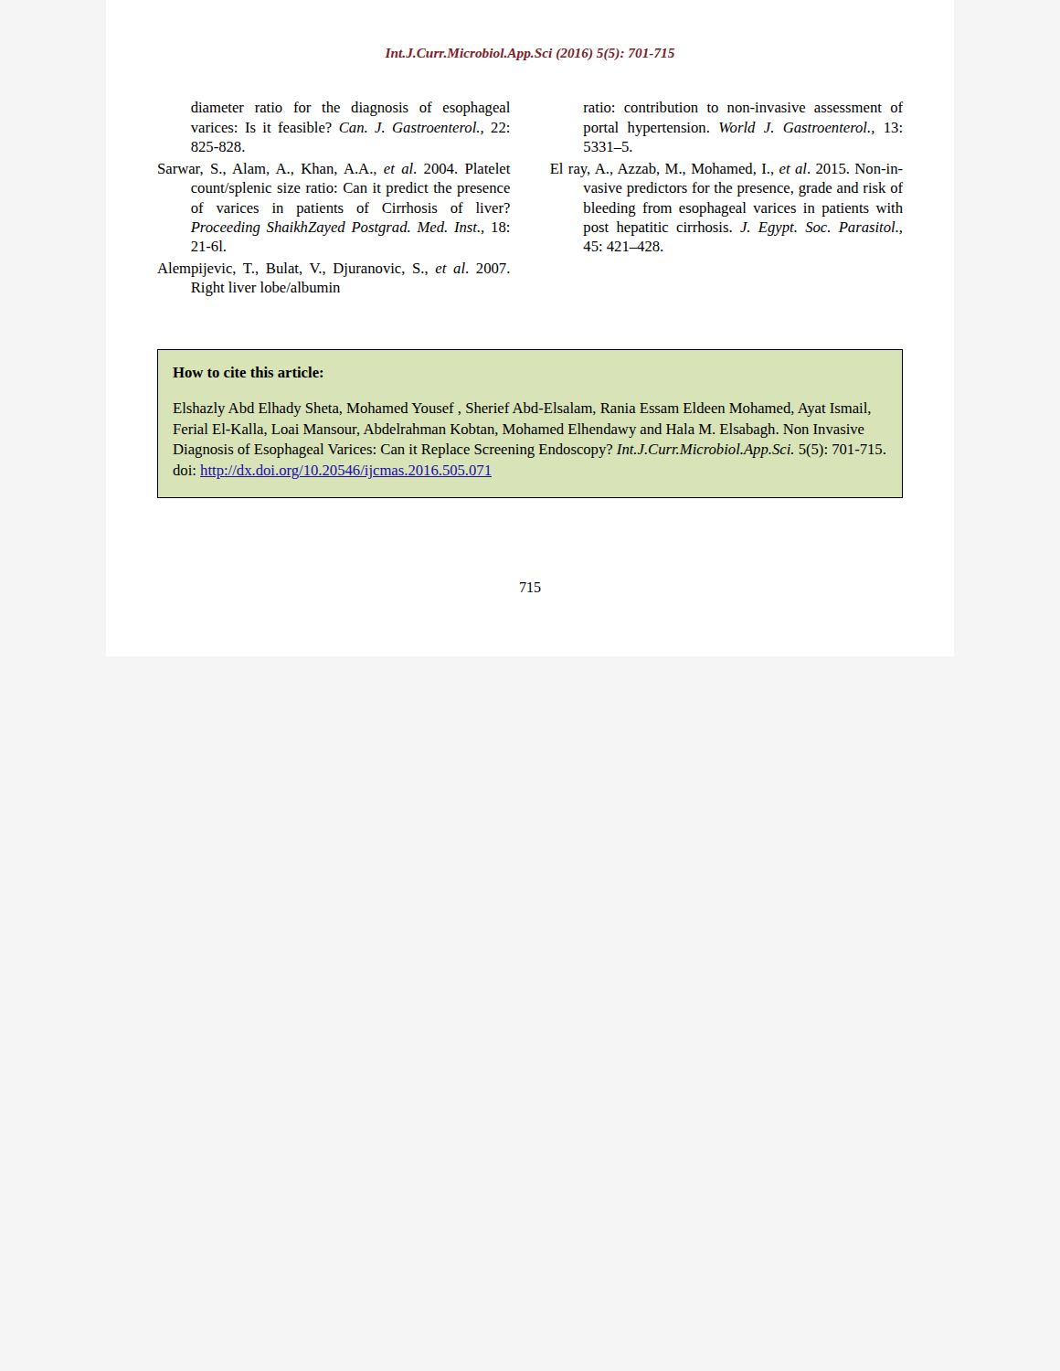Int.J.Curr.Microbiol.App.Sci (2016) 5(5): 701-715
diameter ratio for the diagnosis of esophageal varices: Is it feasible? Can. J. Gastroenterol., 22: 825-828.
Sarwar, S., Alam, A., Khan, A.A., et al. 2004. Platelet count/splenic size ratio: Can it predict the presence of varices in patients of Cirrhosis of liver? Proceeding ShaikhZayed Postgrad. Med. Inst., 18: 21-6l.
Alempijevic, T., Bulat, V., Djuranovic, S., et al. 2007. Right liver lobe/albumin
ratio: contribution to non-invasive assessment of portal hypertension. World J. Gastroenterol., 13: 5331–5.
El ray, A., Azzab, M., Mohamed, I., et al. 2015. Non-invasive predictors for the presence, grade and risk of bleeding from esophageal varices in patients with post hepatitic cirrhosis. J. Egypt. Soc. Parasitol., 45: 421–428.
How to cite this article:
Elshazly Abd Elhady Sheta, Mohamed Yousef , Sherief Abd-Elsalam, Rania Essam Eldeen Mohamed, Ayat Ismail, Ferial El-Kalla, Loai Mansour, Abdelrahman Kobtan, Mohamed Elhendawy and Hala M. Elsabagh. Non Invasive Diagnosis of Esophageal Varices: Can it Replace Screening Endoscopy? Int.J.Curr.Microbiol.App.Sci. 5(5): 701-715.
doi: http://dx.doi.org/10.20546/ijcmas.2016.505.071
715